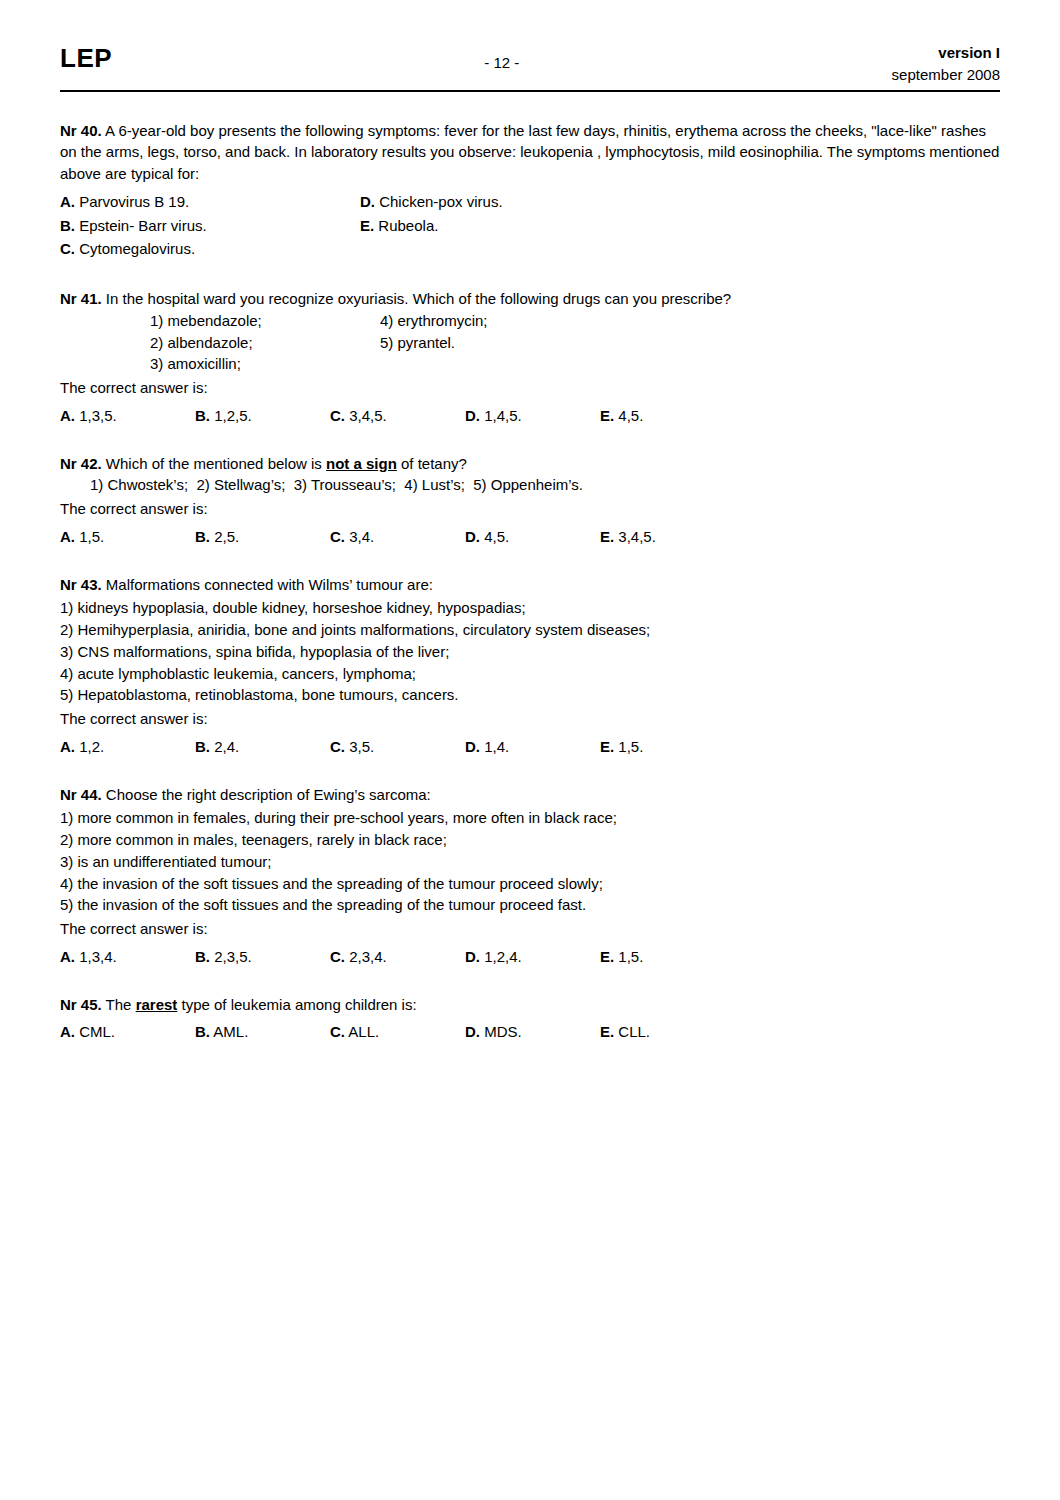LEP
- 12 -
version I
september 2008
Nr 40. A 6-year-old boy presents the following symptoms: fever for the last few days, rhinitis, erythema across the cheeks, "lace-like" rashes on the arms, legs, torso, and back. In laboratory results you observe: leukopenia , lymphocytosis, mild eosinophilia. The symptoms mentioned above are typical for:
A. Parvovirus B 19.
B. Epstein- Barr virus.
C. Cytomegalovirus.
D. Chicken-pox virus.
E. Rubeola.
Nr 41. In the hospital ward you recognize oxyuriasis. Which of the following drugs can you prescribe?
1) mebendazole;
2) albendazole;
3) amoxicillin;
4) erythromycin;
5) pyrantel.
The correct answer is:
A. 1,3,5.
B. 1,2,5.
C. 3,4,5.
D. 1,4,5.
E. 4,5.
Nr 42. Which of the mentioned below is not a sign of tetany?
1) Chwostek’s; 2) Stellwag’s; 3) Trousseau’s; 4) Lust’s; 5) Oppenheim’s.
The correct answer is:
A. 1,5.
B. 2,5.
C. 3,4.
D. 4,5.
E. 3,4,5.
Nr 43. Malformations connected with Wilms’ tumour are:
1) kidneys hypoplasia, double kidney, horseshoe kidney, hypospadias;
2) Hemihyperplasia, aniridia, bone and joints malformations, circulatory system diseases;
3) CNS malformations, spina bifida, hypoplasia of the liver;
4) acute lymphoblastic leukemia, cancers, lymphoma;
5) Hepatoblastoma, retinoblastoma, bone tumours, cancers.
The correct answer is:
A. 1,2.
B. 2,4.
C. 3,5.
D. 1,4.
E. 1,5.
Nr 44. Choose the right description of Ewing’s sarcoma:
1) more common in females, during their pre-school years, more often in black race;
2) more common in males, teenagers, rarely in black race;
3) is an undifferentiated tumour;
4) the invasion of the soft tissues and the spreading of the tumour proceed slowly;
5) the invasion of the soft tissues and the spreading of the tumour proceed fast.
The correct answer is:
A. 1,3,4.
B. 2,3,5.
C. 2,3,4.
D. 1,2,4.
E. 1,5.
Nr 45. The rarest type of leukemia among children is:
A. CML.
B. AML.
C. ALL.
D. MDS.
E. CLL.